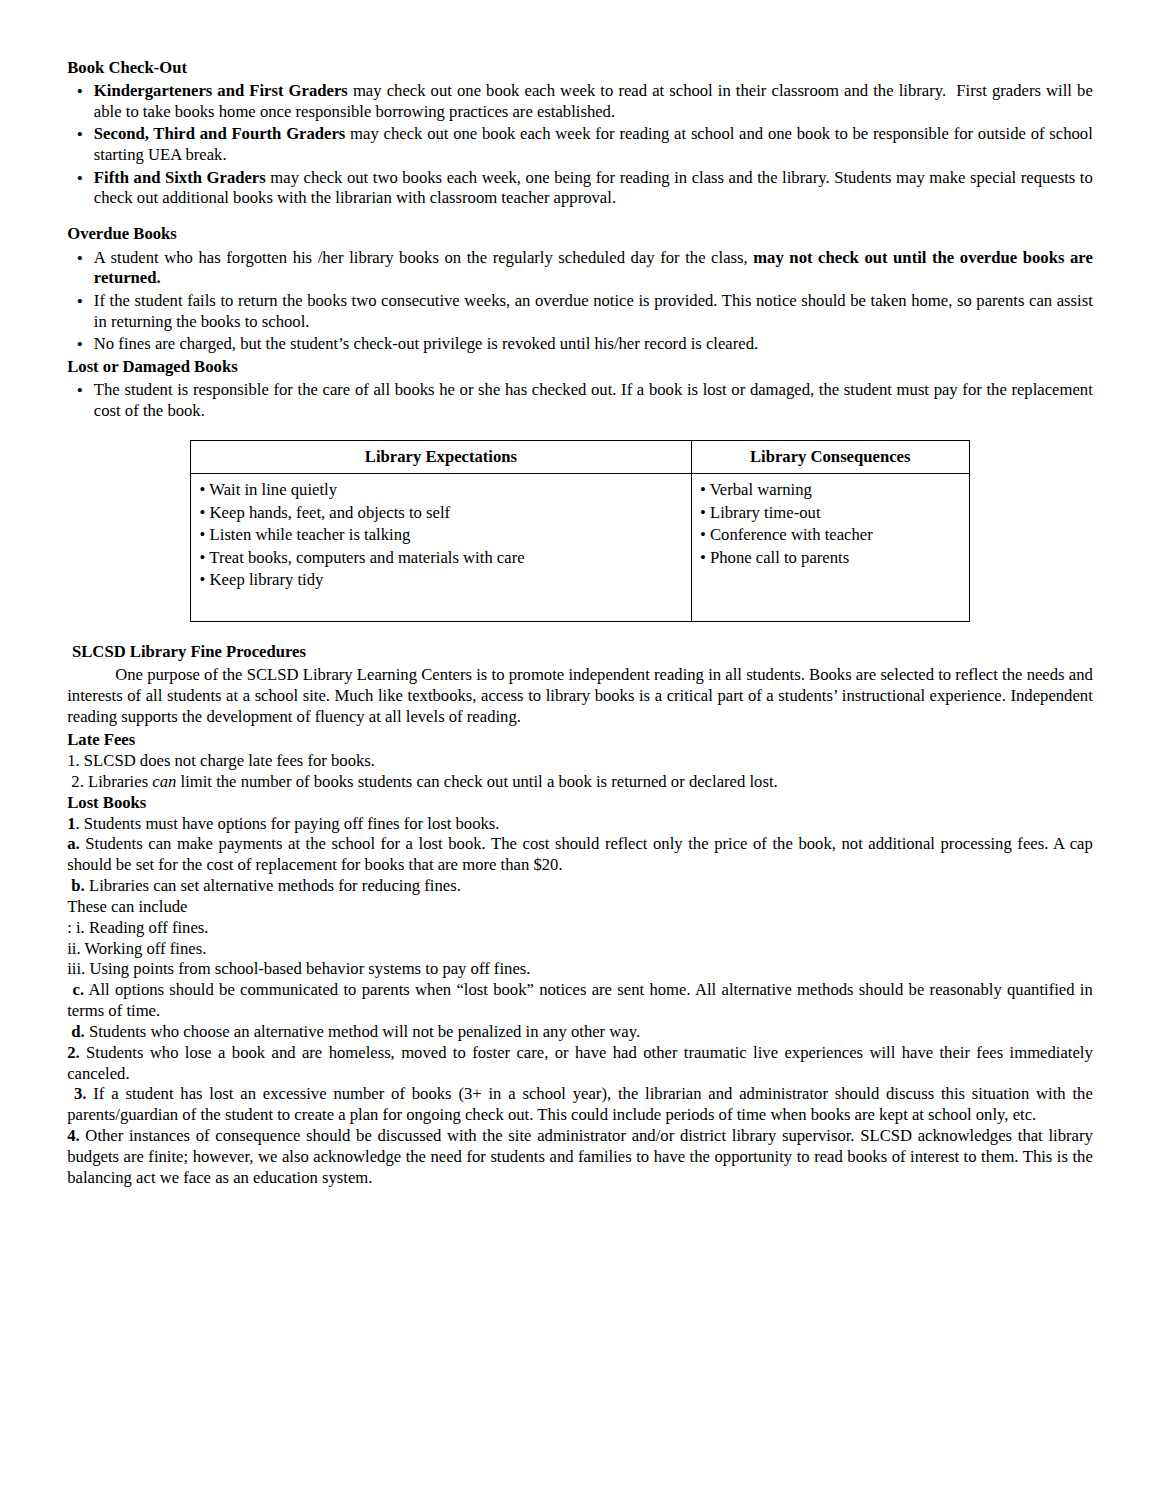Book Check-Out
Kindergarteners and First Graders may check out one book each week to read at school in their classroom and the library. First graders will be able to take books home once responsible borrowing practices are established.
Second, Third and Fourth Graders may check out one book each week for reading at school and one book to be responsible for outside of school starting UEA break.
Fifth and Sixth Graders may check out two books each week, one being for reading in class and the library. Students may make special requests to check out additional books with the librarian with classroom teacher approval.
Overdue Books
A student who has forgotten his /her library books on the regularly scheduled day for the class, may not check out until the overdue books are returned.
If the student fails to return the books two consecutive weeks, an overdue notice is provided. This notice should be taken home, so parents can assist in returning the books to school.
No fines are charged, but the student’s check-out privilege is revoked until his/her record is cleared.
Lost or Damaged Books
The student is responsible for the care of all books he or she has checked out. If a book is lost or damaged, the student must pay for the replacement cost of the book.
| Library Expectations | Library Consequences |
| --- | --- |
| • Wait in line quietly • Keep hands, feet, and objects to self • Listen while teacher is talking • Treat books, computers and materials with care • Keep library tidy | • Verbal warning • Library time-out • Conference with teacher • Phone call to parents |
SLCSD Library Fine Procedures
One purpose of the SCLSD Library Learning Centers is to promote independent reading in all students. Books are selected to reflect the needs and interests of all students at a school site. Much like textbooks, access to library books is a critical part of a students’ instructional experience. Independent reading supports the development of fluency at all levels of reading.
Late Fees
1. SLCSD does not charge late fees for books.
2. Libraries can limit the number of books students can check out until a book is returned or declared lost.
Lost Books
1. Students must have options for paying off fines for lost books.
a. Students can make payments at the school for a lost book. The cost should reflect only the price of the book, not additional processing fees. A cap should be set for the cost of replacement for books that are more than $20.
b. Libraries can set alternative methods for reducing fines.
These can include
: i. Reading off fines.
ii. Working off fines.
iii. Using points from school-based behavior systems to pay off fines.
c. All options should be communicated to parents when “lost book” notices are sent home. All alternative methods should be reasonably quantified in terms of time.
d. Students who choose an alternative method will not be penalized in any other way.
2. Students who lose a book and are homeless, moved to foster care, or have had other traumatic live experiences will have their fees immediately canceled.
3. If a student has lost an excessive number of books (3+ in a school year), the librarian and administrator should discuss this situation with the parents/guardian of the student to create a plan for ongoing check out. This could include periods of time when books are kept at school only, etc.
4. Other instances of consequence should be discussed with the site administrator and/or district library supervisor. SLCSD acknowledges that library budgets are finite; however, we also acknowledge the need for students and families to have the opportunity to read books of interest to them. This is the balancing act we face as an education system.